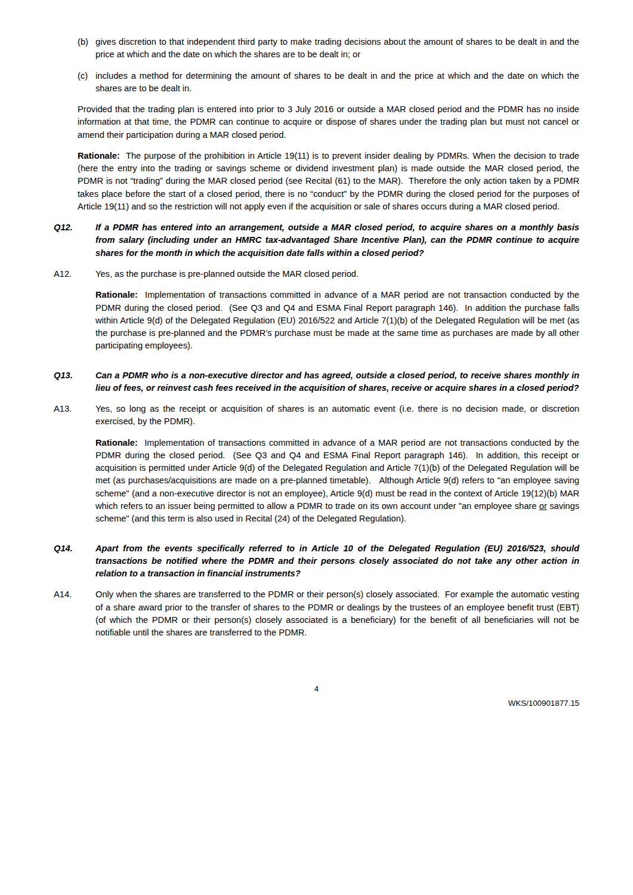(b)
gives discretion to that independent third party to make trading decisions about the amount of shares to be dealt in and the price at which and the date on which the shares are to be dealt in; or
(c)
includes a method for determining the amount of shares to be dealt in and the price at which and the date on which the shares are to be dealt in.
Provided that the trading plan is entered into prior to 3 July 2016 or outside a MAR closed period and the PDMR has no inside information at that time, the PDMR can continue to acquire or dispose of shares under the trading plan but must not cancel or amend their participation during a MAR closed period.
Rationale: The purpose of the prohibition in Article 19(11) is to prevent insider dealing by PDMRs. When the decision to trade (here the entry into the trading or savings scheme or dividend investment plan) is made outside the MAR closed period, the PDMR is not “trading” during the MAR closed period (see Recital (61) to the MAR). Therefore the only action taken by a PDMR takes place before the start of a closed period, there is no “conduct” by the PDMR during the closed period for the purposes of Article 19(11) and so the restriction will not apply even if the acquisition or sale of shares occurs during a MAR closed period.
Q12.
If a PDMR has entered into an arrangement, outside a MAR closed period, to acquire shares on a monthly basis from salary (including under an HMRC tax-advantaged Share Incentive Plan), can the PDMR continue to acquire shares for the month in which the acquisition date falls within a closed period?
A12.
Yes, as the purchase is pre-planned outside the MAR closed period.
Rationale: Implementation of transactions committed in advance of a MAR period are not transaction conducted by the PDMR during the closed period. (See Q3 and Q4 and ESMA Final Report paragraph 146). In addition the purchase falls within Article 9(d) of the Delegated Regulation (EU) 2016/522 and Article 7(1)(b) of the Delegated Regulation will be met (as the purchase is pre-planned and the PDMR’s purchase must be made at the same time as purchases are made by all other participating employees).
Q13.
Can a PDMR who is a non-executive director and has agreed, outside a closed period, to receive shares monthly in lieu of fees, or reinvest cash fees received in the acquisition of shares, receive or acquire shares in a closed period?
A13.
Yes, so long as the receipt or acquisition of shares is an automatic event (i.e. there is no decision made, or discretion exercised, by the PDMR).
Rationale: Implementation of transactions committed in advance of a MAR period are not transactions conducted by the PDMR during the closed period. (See Q3 and Q4 and ESMA Final Report paragraph 146). In addition, this receipt or acquisition is permitted under Article 9(d) of the Delegated Regulation and Article 7(1)(b) of the Delegated Regulation will be met (as purchases/acquisitions are made on a pre-planned timetable). Although Article 9(d) refers to "an employee saving scheme" (and a non-executive director is not an employee), Article 9(d) must be read in the context of Article 19(12)(b) MAR which refers to an issuer being permitted to allow a PDMR to trade on its own account under "an employee share or savings scheme" (and this term is also used in Recital (24) of the Delegated Regulation).
Q14.
Apart from the events specifically referred to in Article 10 of the Delegated Regulation (EU) 2016/523, should transactions be notified where the PDMR and their persons closely associated do not take any other action in relation to a transaction in financial instruments?
A14.
Only when the shares are transferred to the PDMR or their person(s) closely associated. For example the automatic vesting of a share award prior to the transfer of shares to the PDMR or dealings by the trustees of an employee benefit trust (EBT) (of which the PDMR or their person(s) closely associated is a beneficiary) for the benefit of all beneficiaries will not be notifiable until the shares are transferred to the PDMR.
4
WKS/100901877.15